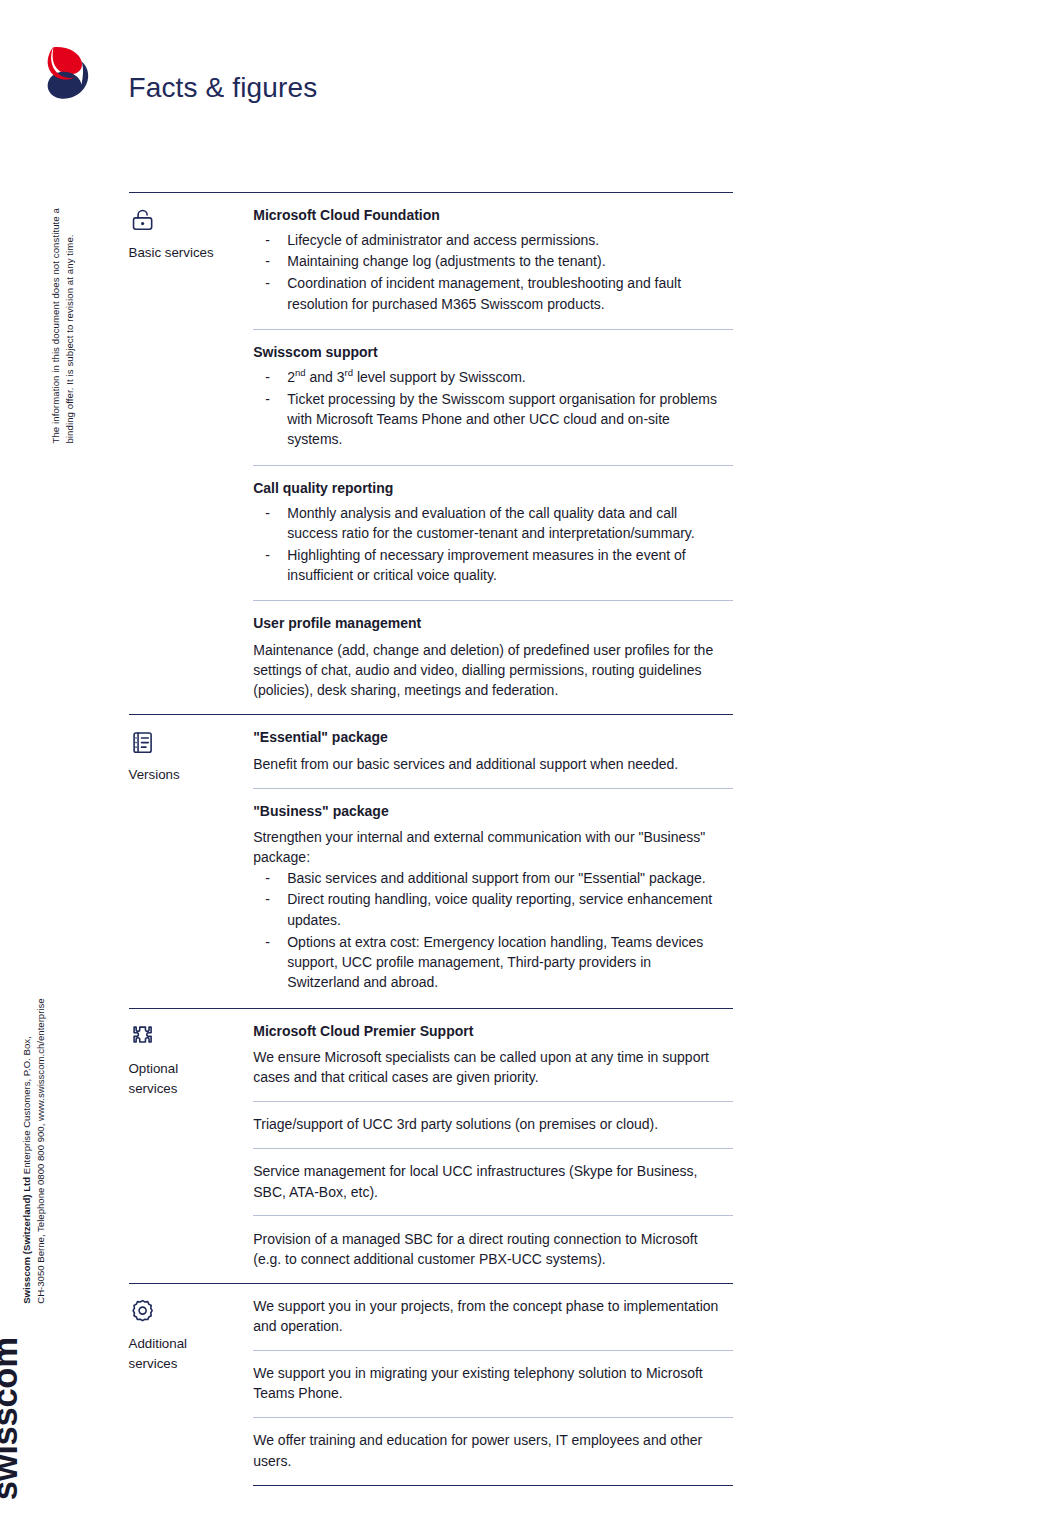The information in this document does not constitute a binding offer. It is subject to revision at any time.
Swisscom (Switzerland) Ltd Enterprise Customers, P.O. Box, CH-3050 Berne, Telephone 0800 800 900, www.swisscom.ch/enterprise
swisscom
Facts & figures
| Basic services | Microsoft Cloud Foundation Lifecycle of administrator and access permissions. Maintaining change log (adjustments to the tenant). Coordination of incident management, troubleshooting and fault resolution for purchased M365 Swisscom products. |
| Swisscom support 2 nd and 3 rd level support by Swisscom. Ticket processing by the Swisscom support organisation for problems with Microsoft Teams Phone and other UCC cloud and on-site systems. |
| Call quality reporting Monthly analysis and evaluation of the call quality data and call success ratio for the customer-tenant and interpretation/summary. Highlighting of necessary improvement measures in the event of insufficient or critical voice quality. |
| User profile management Maintenance (add, change and deletion) of predefined user profiles for the settings of chat, audio and video, dialling permissions, routing guidelines (policies), desk sharing, meetings and federation. |
| Versions | "Essential" package Benefit from our basic services and additional support when needed. |
| "Business" package Strengthen your internal and external communication with our "Business" package: Basic services and additional support from our "Essential" package. Direct routing handling, voice quality reporting, service enhancement updates. Options at extra cost: Emergency location handling, Teams devices support, UCC profile management, Third-party providers in Switzerland and abroad. |
| Optional services | Microsoft Cloud Premier Support We ensure Microsoft specialists can be called upon at any time in support cases and that critical cases are given priority. |
| Triage/support of UCC 3rd party solutions (on premises or cloud). |
| Service management for local UCC infrastructures (Skype for Business, SBC, ATA-Box, etc). |
| Provision of a managed SBC for a direct routing connection to Microsoft (e.g. to connect additional customer PBX-UCC systems). |
| Additional services | We support you in your projects, from the concept phase to implementation and operation. |
| We support you in migrating your existing telephony solution to Microsoft Teams Phone. |
| We offer training and education for power users, IT employees and other users. |